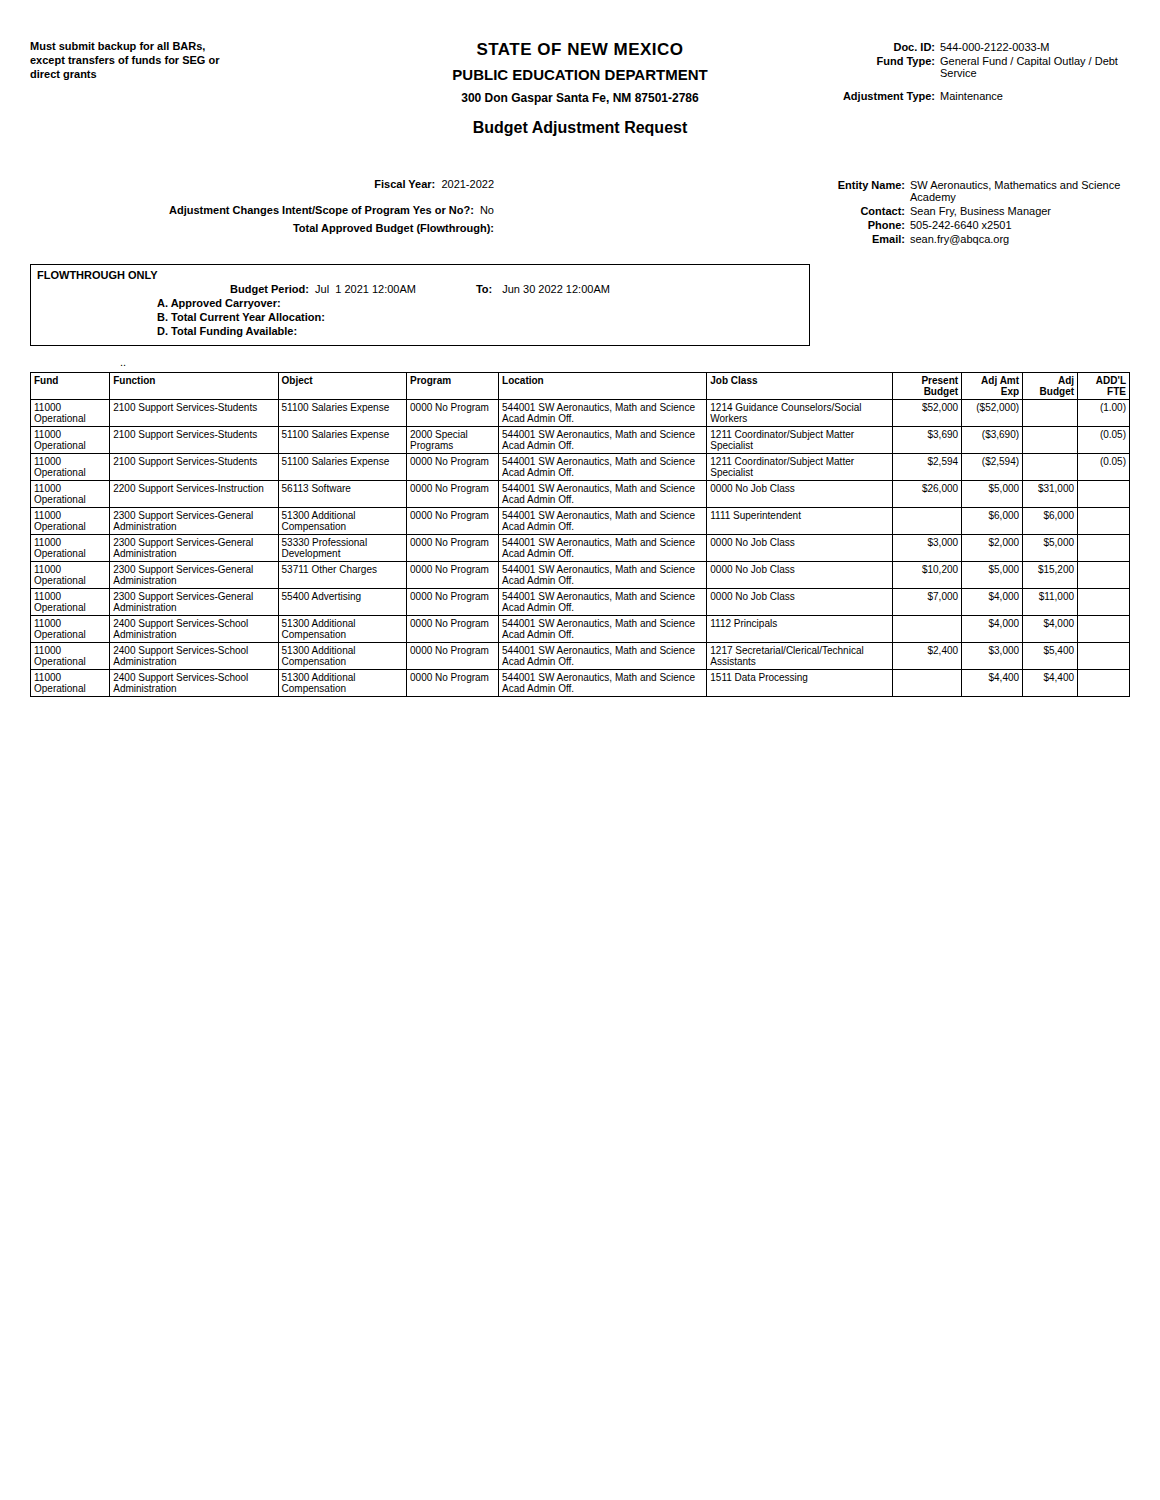Must submit backup for all BARs, except transfers of funds for SEG or direct grants
STATE OF NEW MEXICO
PUBLIC EDUCATION DEPARTMENT
300 Don Gaspar Santa Fe, NM 87501-2786
Budget Adjustment Request
| Doc. ID: | 544-000-2122-0033-M |
| Fund Type: | General Fund / Capital Outlay / Debt Service |
| Adjustment Type: | Maintenance |
Fiscal Year: 2021-2022
Adjustment Changes Intent/Scope of Program Yes or No?: No
Total Approved Budget (Flowthrough):
| Entity Name: | SW Aeronautics, Mathematics and Science Academy |
| Contact: | Sean Fry, Business Manager |
| Phone: | 505-242-6640 x2501 |
| Email: | sean.fry@abqca.org |
FLOWTHROUGH ONLY
Budget Period: Jul 1 2021 12:00AMTo: Jun 30 2022 12:00AM
A. Approved Carryover:
B. Total Current Year Allocation:
D. Total Funding Available:
..
| Fund | Function | Object | Program | Location | Job Class | Present Budget | Adj Amt Exp | Adj Budget | ADD'L FTE |
| --- | --- | --- | --- | --- | --- | --- | --- | --- | --- |
| 11000 Operational | 2100 Support Services-Students | 51100 Salaries Expense | 0000 No Program | 544001 SW Aeronautics, Math and Science Acad Admin Off. | 1214 Guidance Counselors/Social Workers | $52,000 | ($52,000) | | (1.00) |
| 11000 Operational | 2100 Support Services-Students | 51100 Salaries Expense | 2000 Special Programs | 544001 SW Aeronautics, Math and Science Acad Admin Off. | 1211 Coordinator/Subject Matter Specialist | $3,690 | ($3,690) | | (0.05) |
| 11000 Operational | 2100 Support Services-Students | 51100 Salaries Expense | 0000 No Program | 544001 SW Aeronautics, Math and Science Acad Admin Off. | 1211 Coordinator/Subject Matter Specialist | $2,594 | ($2,594) | | (0.05) |
| 11000 Operational | 2200 Support Services-Instruction | 56113 Software | 0000 No Program | 544001 SW Aeronautics, Math and Science Acad Admin Off. | 0000 No Job Class | $26,000 | $5,000 | $31,000 | |
| 11000 Operational | 2300 Support Services-General Administration | 51300 Additional Compensation | 0000 No Program | 544001 SW Aeronautics, Math and Science Acad Admin Off. | 1111 Superintendent | | $6,000 | $6,000 | |
| 11000 Operational | 2300 Support Services-General Administration | 53330 Professional Development | 0000 No Program | 544001 SW Aeronautics, Math and Science Acad Admin Off. | 0000 No Job Class | $3,000 | $2,000 | $5,000 | |
| 11000 Operational | 2300 Support Services-General Administration | 53711 Other Charges | 0000 No Program | 544001 SW Aeronautics, Math and Science Acad Admin Off. | 0000 No Job Class | $10,200 | $5,000 | $15,200 | |
| 11000 Operational | 2300 Support Services-General Administration | 55400 Advertising | 0000 No Program | 544001 SW Aeronautics, Math and Science Acad Admin Off. | 0000 No Job Class | $7,000 | $4,000 | $11,000 | |
| 11000 Operational | 2400 Support Services-School Administration | 51300 Additional Compensation | 0000 No Program | 544001 SW Aeronautics, Math and Science Acad Admin Off. | 1112 Principals | | $4,000 | $4,000 | |
| 11000 Operational | 2400 Support Services-School Administration | 51300 Additional Compensation | 0000 No Program | 544001 SW Aeronautics, Math and Science Acad Admin Off. | 1217 Secretarial/Clerical/Technical Assistants | $2,400 | $3,000 | $5,400 | |
| 11000 Operational | 2400 Support Services-School Administration | 51300 Additional Compensation | 0000 No Program | 544001 SW Aeronautics, Math and Science Acad Admin Off. | 1511 Data Processing | | $4,400 | $4,400 | |